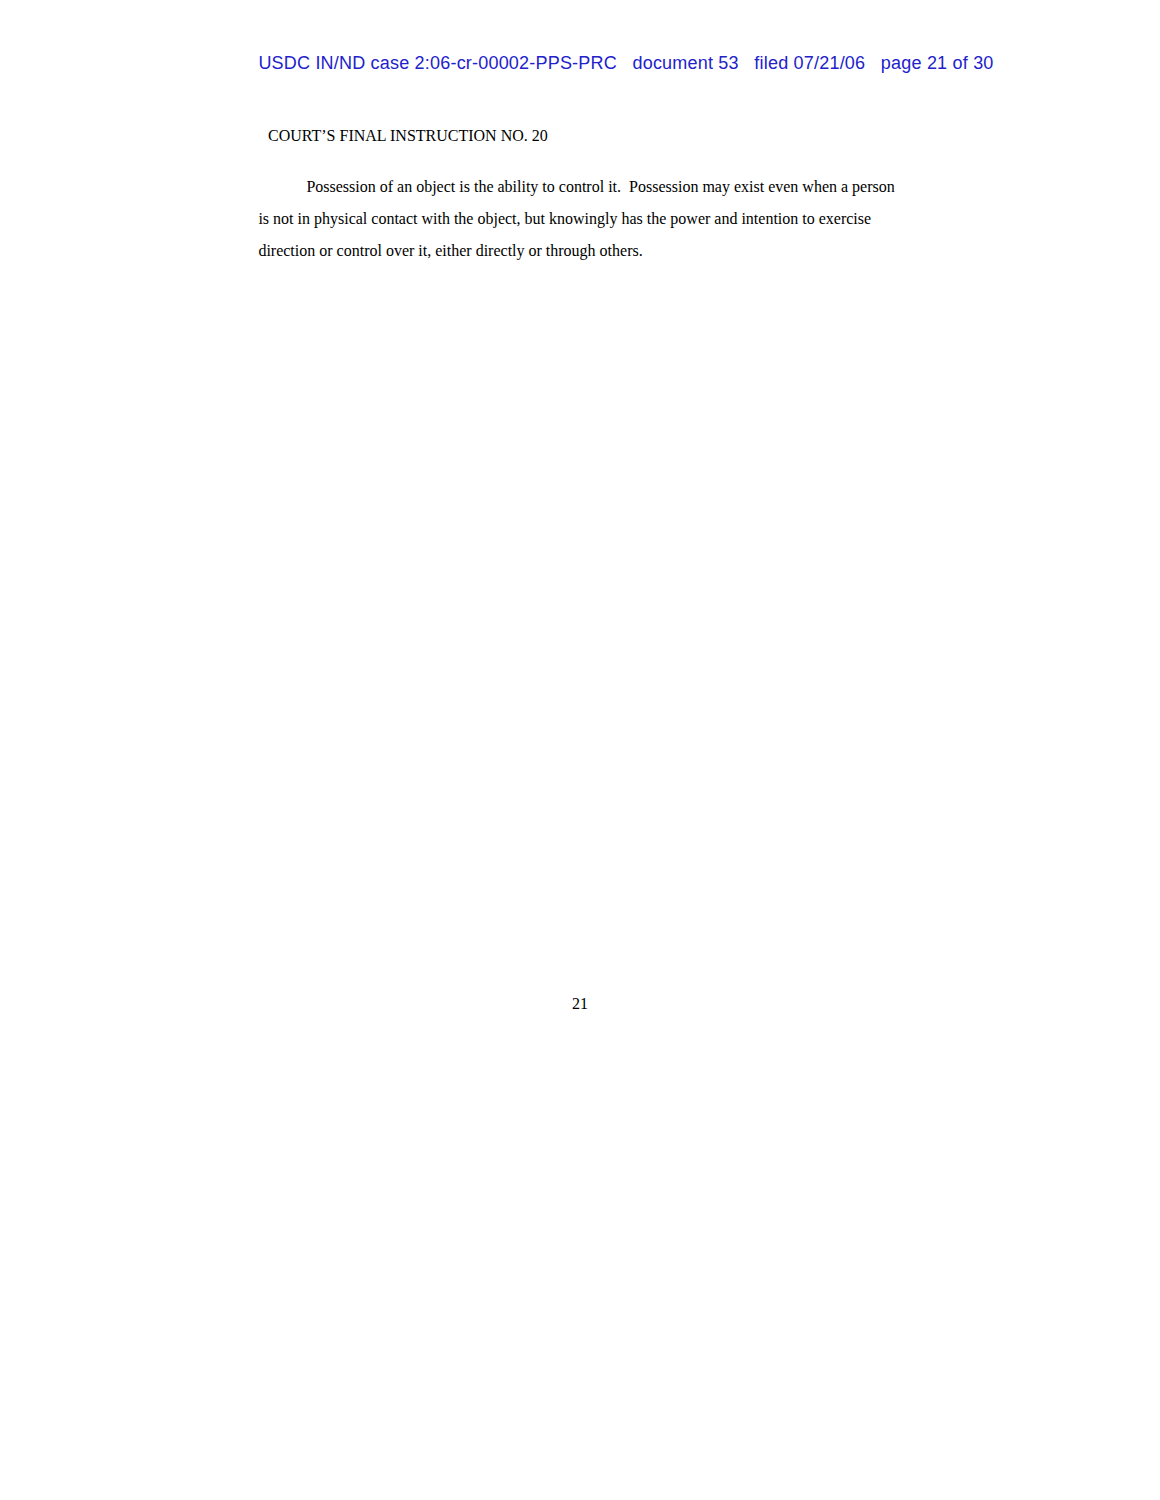USDC IN/ND case 2:06-cr-00002-PPS-PRC document 53 filed 07/21/06 page 21 of 30
COURT’S FINAL INSTRUCTION NO. 20
Possession of an object is the ability to control it. Possession may exist even when a person is not in physical contact with the object, but knowingly has the power and intention to exercise direction or control over it, either directly or through others.
21